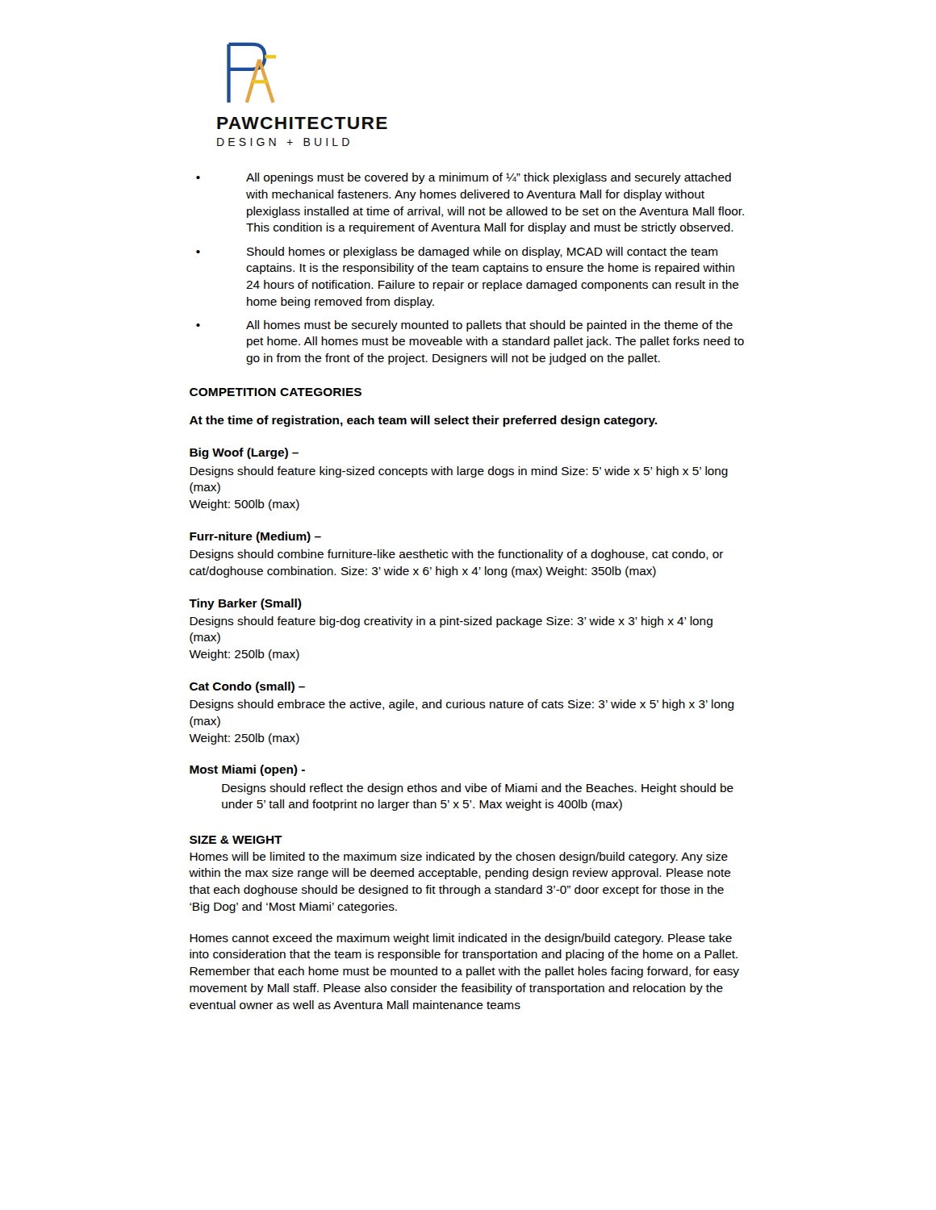PAWCHITECTURE
DESIGN + BUILD
All openings must be covered by a minimum of ¼” thick plexiglass and securely attached with mechanical fasteners. Any homes delivered to Aventura Mall for display without plexiglass installed at time of arrival, will not be allowed to be set on the Aventura Mall floor. This condition is a requirement of Aventura Mall for display and must be strictly observed.
Should homes or plexiglass be damaged while on display, MCAD will contact the team captains. It is the responsibility of the team captains to ensure the home is repaired within 24 hours of notification. Failure to repair or replace damaged components can result in the home being removed from display.
All homes must be securely mounted to pallets that should be painted in the theme of the pet home. All homes must be moveable with a standard pallet jack. The pallet forks need to go in from the front of the project. Designers will not be judged on the pallet.
COMPETITION CATEGORIES
At the time of registration, each team will select their preferred design category.
Big Woof (Large) –
Designs should feature king-sized concepts with large dogs in mind Size: 5’ wide x 5’ high x 5’ long (max)
Weight: 500lb (max)
Furr-niture (Medium) –
Designs should combine furniture-like aesthetic with the functionality of a doghouse, cat condo, or cat/doghouse combination. Size: 3’ wide x 6’ high x 4’ long (max) Weight: 350lb (max)
Tiny Barker (Small)
Designs should feature big-dog creativity in a pint-sized package Size: 3’ wide x 3’ high x 4’ long (max)
Weight: 250lb (max)
Cat Condo (small) –
Designs should embrace the active, agile, and curious nature of cats Size: 3’ wide x 5’ high x 3’ long (max)
Weight: 250lb (max)
Most Miami (open) -
Designs should reflect the design ethos and vibe of Miami and the Beaches. Height should be under 5’ tall and footprint no larger than 5’ x 5’. Max weight is 400lb (max)
SIZE & WEIGHT
Homes will be limited to the maximum size indicated by the chosen design/build category. Any size within the max size range will be deemed acceptable, pending design review approval. Please note that each doghouse should be designed to fit through a standard 3’-0” door except for those in the ‘Big Dog’ and ‘Most Miami’ categories.
Homes cannot exceed the maximum weight limit indicated in the design/build category. Please take into consideration that the team is responsible for transportation and placing of the home on a Pallet. Remember that each home must be mounted to a pallet with the pallet holes facing forward, for easy movement by Mall staff. Please also consider the feasibility of transportation and relocation by the eventual owner as well as Aventura Mall maintenance teams